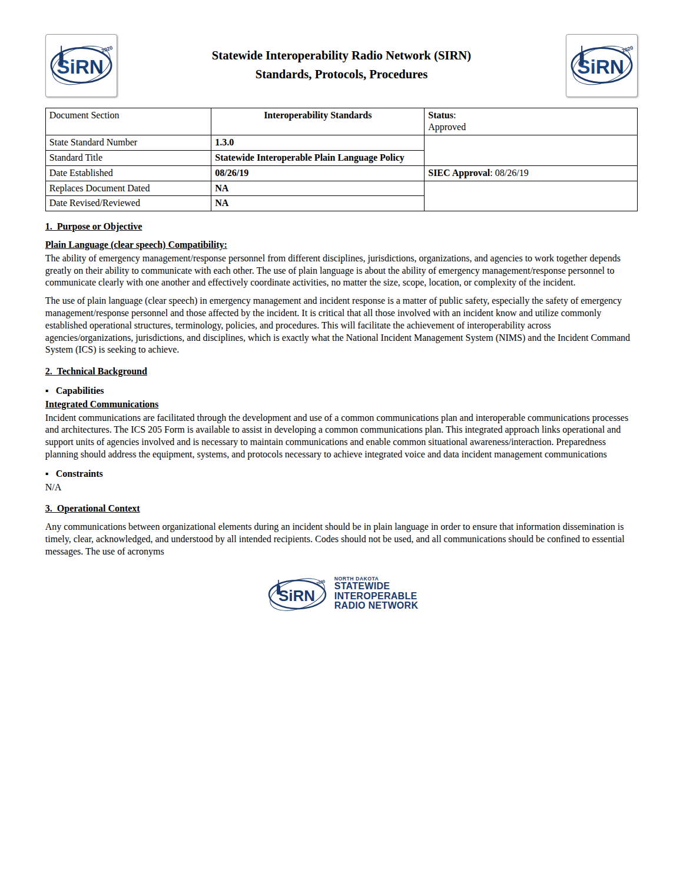SiRN 2020
Statewide Interoperability Radio Network (SIRN)
Standards, Protocols, Procedures
SiRN 2020
| Document Section | Interoperability Standards | Status : Approved |
| State Standard Number | 1.3.0 | |
| Standard Title | Statewide Interoperable Plain Language Policy | |
| Date Established | 08/26/19 | SIEC Approval : 08/26/19 |
| Replaces Document Dated | NA | |
| Date Revised/Reviewed | NA | |
1. Purpose or Objective
Plain Language (clear speech) Compatibility:
The ability of emergency management/response personnel from different disciplines, jurisdictions, organizations, and agencies to work together depends greatly on their ability to communicate with each other. The use of plain language is about the ability of emergency management/response personnel to communicate clearly with one another and effectively coordinate activities, no matter the size, scope, location, or complexity of the incident.
The use of plain language (clear speech) in emergency management and incident response is a matter of public safety, especially the safety of emergency management/response personnel and those affected by the incident. It is critical that all those involved with an incident know and utilize commonly established operational structures, terminology, policies, and procedures. This will facilitate the achievement of interoperability across agencies/organizations, jurisdictions, and disciplines, which is exactly what the National Incident Management System (NIMS) and the Incident Command System (ICS) is seeking to achieve.
2. Technical Background
Capabilities
Integrated Communications
Incident communications are facilitated through the development and use of a common communications plan and interoperable communications processes and architectures. The ICS 205 Form is available to assist in developing a common communications plan. This integrated approach links operational and support units of agencies involved and is necessary to maintain communications and enable common situational awareness/interaction. Preparedness planning should address the equipment, systems, and protocols necessary to achieve integrated voice and data incident management communications
Constraints
N/A
3. Operational Context
Any communications between organizational elements during an incident should be in plain language in order to ensure that information dissemination is timely, clear, acknowledged, and understood by all intended recipients. Codes should not be used, and all communications should be confined to essential messages. The use of acronyms
SiRN 2020
NORTH DAKOTA
STATEWIDE
INTEROPERABLE
RADIO NETWORK